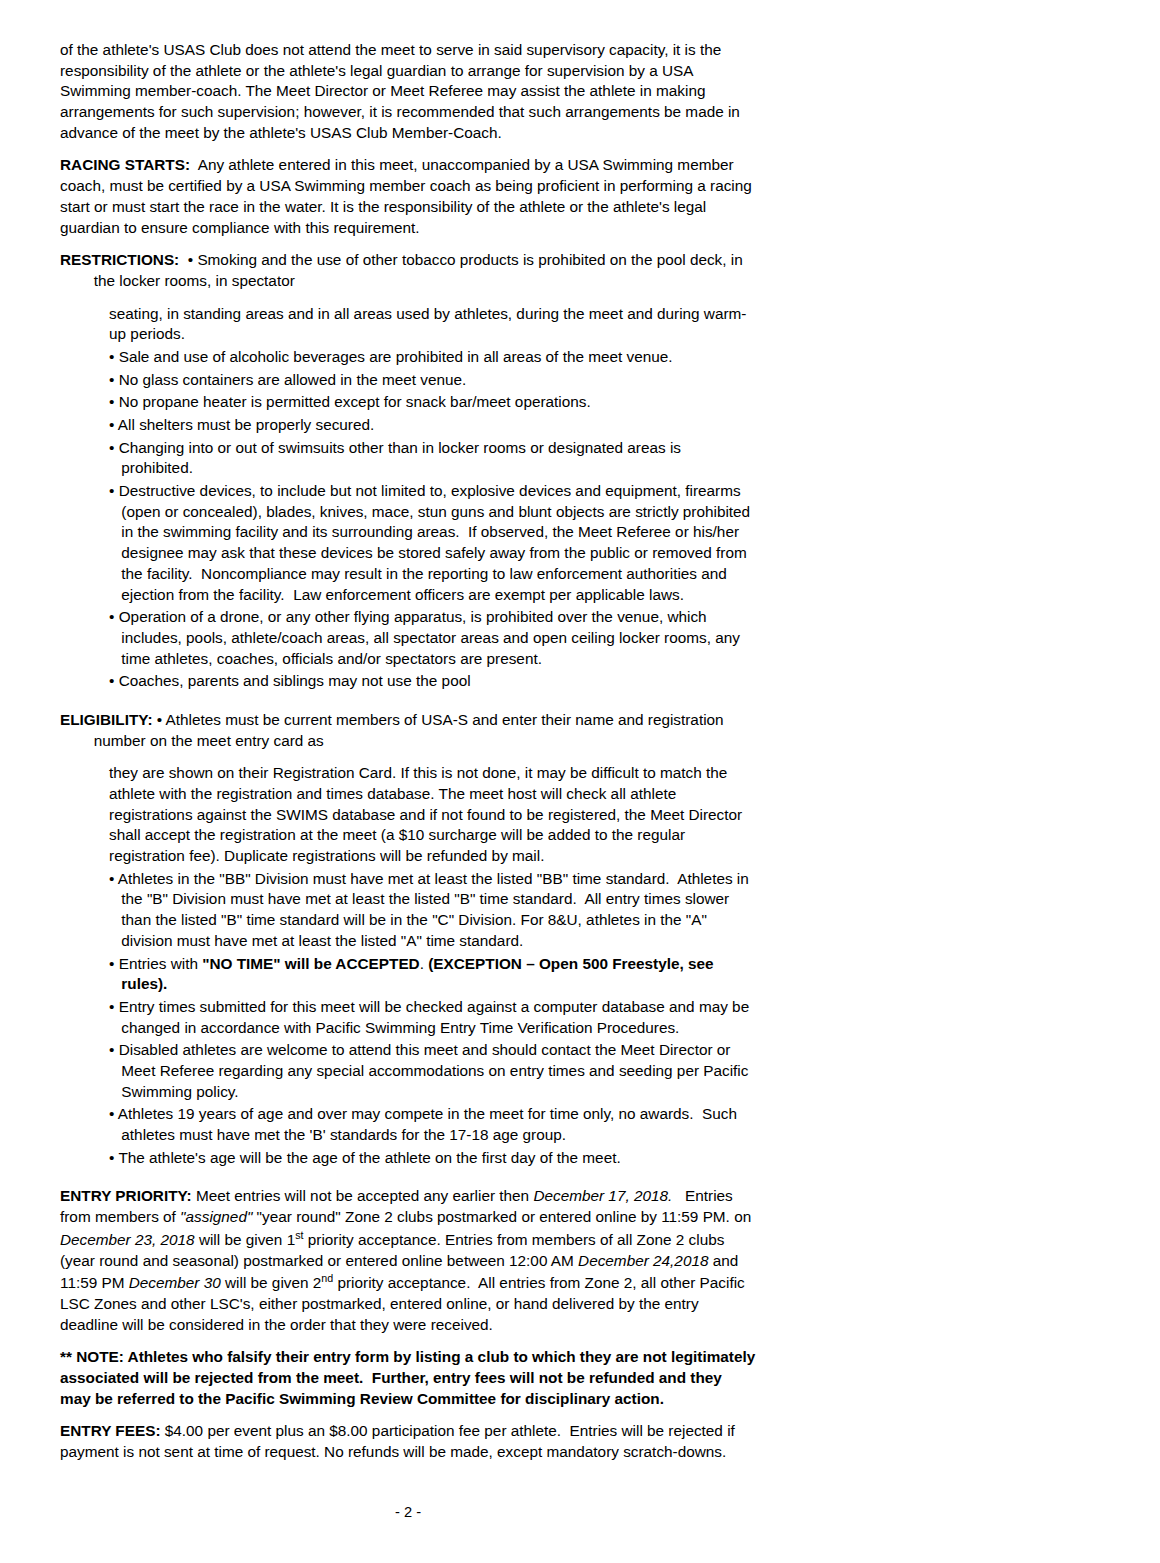of the athlete's USAS Club does not attend the meet to serve in said supervisory capacity, it is the responsibility of the athlete or the athlete's legal guardian to arrange for supervision by a USA Swimming member-coach. The Meet Director or Meet Referee may assist the athlete in making arrangements for such supervision; however, it is recommended that such arrangements be made in advance of the meet by the athlete's USAS Club Member-Coach.
RACING STARTS: Any athlete entered in this meet, unaccompanied by a USA Swimming member coach, must be certified by a USA Swimming member coach as being proficient in performing a racing start or must start the race in the water. It is the responsibility of the athlete or the athlete's legal guardian to ensure compliance with this requirement.
RESTRICTIONS: • Smoking and the use of other tobacco products is prohibited on the pool deck, in the locker rooms, in spectator
seating, in standing areas and in all areas used by athletes, during the meet and during warm-up periods.
• Sale and use of alcoholic beverages are prohibited in all areas of the meet venue.
• No glass containers are allowed in the meet venue.
• No propane heater is permitted except for snack bar/meet operations.
• All shelters must be properly secured.
• Changing into or out of swimsuits other than in locker rooms or designated areas is prohibited.
• Destructive devices, to include but not limited to, explosive devices and equipment, firearms (open or concealed), blades, knives, mace, stun guns and blunt objects are strictly prohibited in the swimming facility and its surrounding areas. If observed, the Meet Referee or his/her designee may ask that these devices be stored safely away from the public or removed from the facility. Noncompliance may result in the reporting to law enforcement authorities and ejection from the facility. Law enforcement officers are exempt per applicable laws.
• Operation of a drone, or any other flying apparatus, is prohibited over the venue, which includes, pools, athlete/coach areas, all spectator areas and open ceiling locker rooms, any time athletes, coaches, officials and/or spectators are present.
• Coaches, parents and siblings may not use the pool
ELIGIBILITY: • Athletes must be current members of USA-S and enter their name and registration number on the meet entry card as
they are shown on their Registration Card. If this is not done, it may be difficult to match the athlete with the registration and times database. The meet host will check all athlete registrations against the SWIMS database and if not found to be registered, the Meet Director shall accept the registration at the meet (a $10 surcharge will be added to the regular registration fee). Duplicate registrations will be refunded by mail.
• Athletes in the "BB" Division must have met at least the listed "BB" time standard. Athletes in the "B" Division must have met at least the listed "B" time standard. All entry times slower than the listed "B" time standard will be in the "C" Division. For 8&U, athletes in the "A" division must have met at least the listed "A" time standard.
• Entries with "NO TIME" will be ACCEPTED. (EXCEPTION – Open 500 Freestyle, see rules).
• Entry times submitted for this meet will be checked against a computer database and may be changed in accordance with Pacific Swimming Entry Time Verification Procedures.
• Disabled athletes are welcome to attend this meet and should contact the Meet Director or Meet Referee regarding any special accommodations on entry times and seeding per Pacific Swimming policy.
• Athletes 19 years of age and over may compete in the meet for time only, no awards. Such athletes must have met the 'B' standards for the 17-18 age group.
• The athlete's age will be the age of the athlete on the first day of the meet.
ENTRY PRIORITY: Meet entries will not be accepted any earlier then December 17, 2018. Entries from members of "assigned" "year round" Zone 2 clubs postmarked or entered online by 11:59 PM. on December 23, 2018 will be given 1st priority acceptance. Entries from members of all Zone 2 clubs (year round and seasonal) postmarked or entered online between 12:00 AM December 24,2018 and 11:59 PM December 30 will be given 2nd priority acceptance. All entries from Zone 2, all other Pacific LSC Zones and other LSC's, either postmarked, entered online, or hand delivered by the entry deadline will be considered in the order that they were received.
** NOTE: Athletes who falsify their entry form by listing a club to which they are not legitimately associated will be rejected from the meet. Further, entry fees will not be refunded and they may be referred to the Pacific Swimming Review Committee for disciplinary action.
ENTRY FEES: $4.00 per event plus an $8.00 participation fee per athlete. Entries will be rejected if payment is not sent at time of request. No refunds will be made, except mandatory scratch-downs.
- 2 -